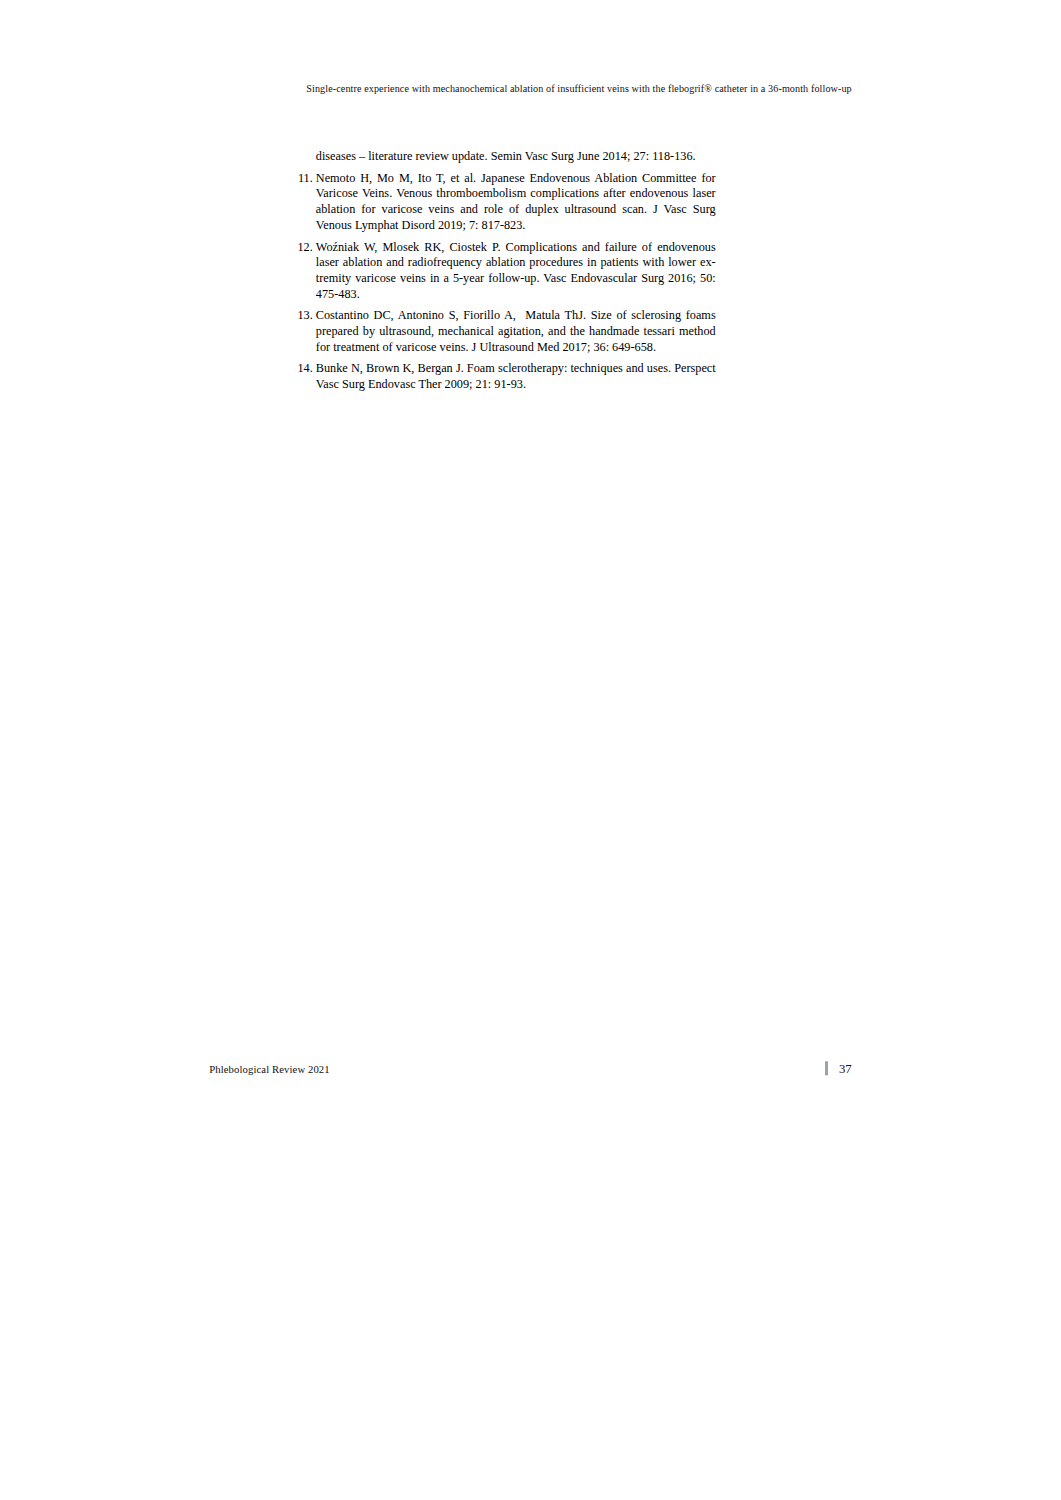Single-centre experience with mechanochemical ablation of insufficient veins with the flebogrif® catheter in a 36-month follow-up
diseases – literature review update. Semin Vasc Surg June 2014; 27: 118-136.
11. Nemoto H, Mo M, Ito T, et al. Japanese Endovenous Ablation Committee for Varicose Veins. Venous thromboembolism complications after endovenous laser ablation for varicose veins and role of duplex ultrasound scan. J Vasc Surg Venous Lymphat Disord 2019; 7: 817-823.
12. Woźniak W, Mlosek RK, Ciostek P. Complications and failure of endovenous laser ablation and radiofrequency ablation procedures in patients with lower extremity varicose veins in a 5-year follow-up. Vasc Endovascular Surg 2016; 50: 475-483.
13. Costantino DC, Antonino S, Fiorillo A, Matula ThJ. Size of sclerosing foams prepared by ultrasound, mechanical agitation, and the handmade tessari method for treatment of varicose veins. J Ultrasound Med 2017; 36: 649-658.
14. Bunke N, Brown K, Bergan J. Foam sclerotherapy: techniques and uses. Perspect Vasc Surg Endovasc Ther 2009; 21: 91-93.
Phlebological Review 2021
37